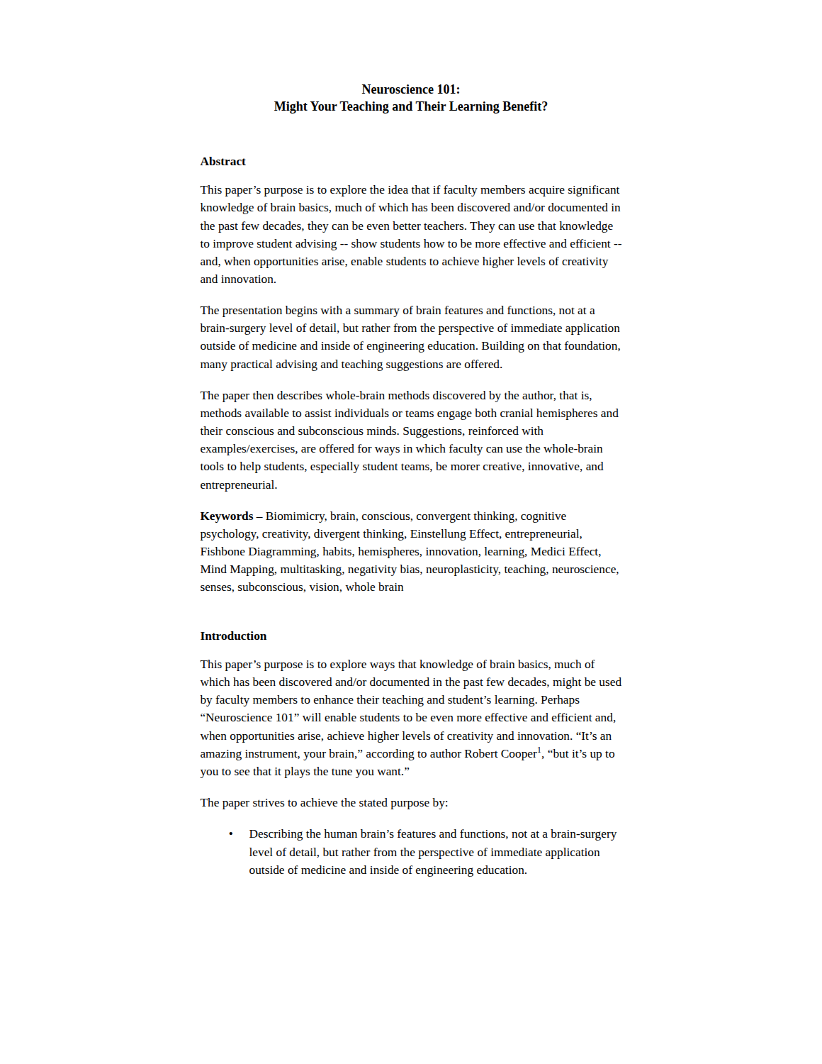Neuroscience 101:
Might Your Teaching and Their Learning Benefit?
Abstract
This paper’s purpose is to explore the idea that if faculty members acquire significant knowledge of brain basics, much of which has been discovered and/or documented in the past few decades, they can be even better teachers. They can use that knowledge to improve student advising -- show students how to be more effective and efficient -- and, when opportunities arise, enable students to achieve higher levels of creativity and innovation.
The presentation begins with a summary of brain features and functions, not at a brain-surgery level of detail, but rather from the perspective of immediate application outside of medicine and inside of engineering education. Building on that foundation, many practical advising and teaching suggestions are offered.
The paper then describes whole-brain methods discovered by the author, that is, methods available to assist individuals or teams engage both cranial hemispheres and their conscious and subconscious minds. Suggestions, reinforced with examples/exercises, are offered for ways in which faculty can use the whole-brain tools to help students, especially student teams, be morer creative, innovative, and entrepreneurial.
Keywords – Biomimicry, brain, conscious, convergent thinking, cognitive psychology, creativity, divergent thinking, Einstellung Effect, entrepreneurial, Fishbone Diagramming, habits, hemispheres, innovation, learning, Medici Effect, Mind Mapping, multitasking, negativity bias, neuroplasticity, teaching, neuroscience, senses, subconscious, vision, whole brain
Introduction
This paper’s purpose is to explore ways that knowledge of brain basics, much of which has been discovered and/or documented in the past few decades, might be used by faculty members to enhance their teaching and student’s learning. Perhaps “Neuroscience 101” will enable students to be even more effective and efficient and, when opportunities arise, achieve higher levels of creativity and innovation. “It’s an amazing instrument, your brain,” according to author Robert Cooper1, “but it’s up to you to see that it plays the tune you want.”
The paper strives to achieve the stated purpose by:
Describing the human brain’s features and functions, not at a brain-surgery level of detail, but rather from the perspective of immediate application outside of medicine and inside of engineering education.